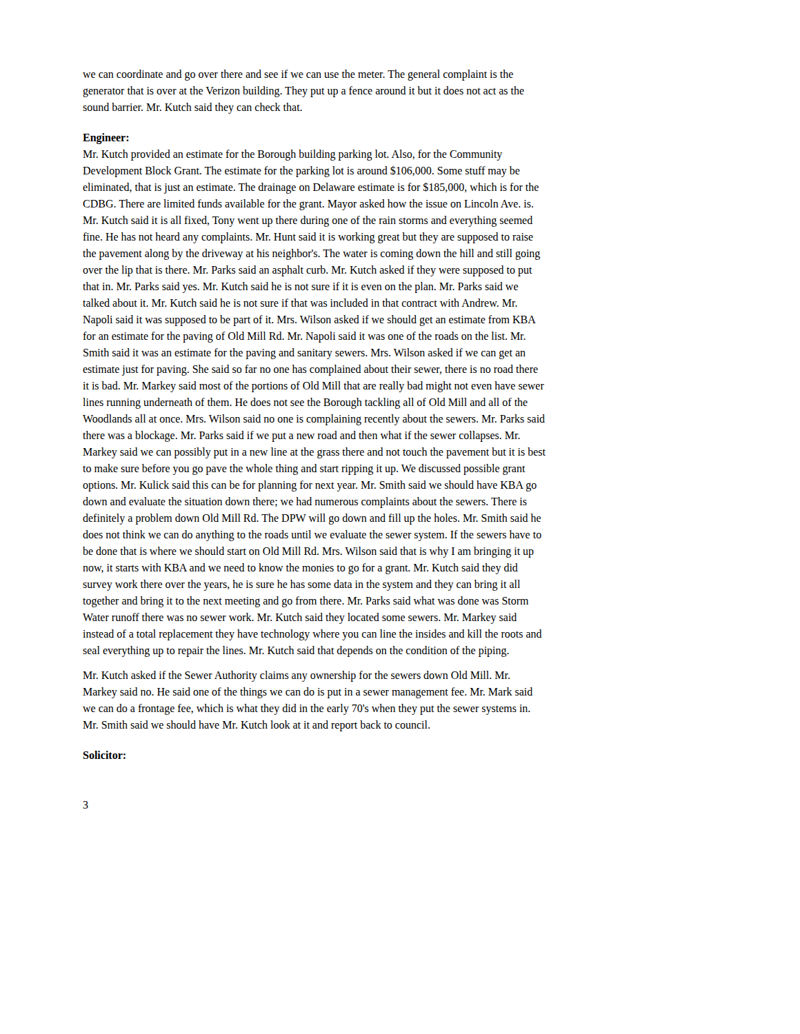we can coordinate and go over there and see if we can use the meter. The general complaint is the generator that is over at the Verizon building. They put up a fence around it but it does not act as the sound barrier. Mr. Kutch said they can check that.
Engineer:
Mr. Kutch provided an estimate for the Borough building parking lot. Also, for the Community Development Block Grant. The estimate for the parking lot is around $106,000. Some stuff may be eliminated, that is just an estimate. The drainage on Delaware estimate is for $185,000, which is for the CDBG. There are limited funds available for the grant. Mayor asked how the issue on Lincoln Ave. is. Mr. Kutch said it is all fixed, Tony went up there during one of the rain storms and everything seemed fine. He has not heard any complaints. Mr. Hunt said it is working great but they are supposed to raise the pavement along by the driveway at his neighbor's. The water is coming down the hill and still going over the lip that is there. Mr. Parks said an asphalt curb. Mr. Kutch asked if they were supposed to put that in. Mr. Parks said yes. Mr. Kutch said he is not sure if it is even on the plan. Mr. Parks said we talked about it. Mr. Kutch said he is not sure if that was included in that contract with Andrew. Mr. Napoli said it was supposed to be part of it. Mrs. Wilson asked if we should get an estimate from KBA for an estimate for the paving of Old Mill Rd. Mr. Napoli said it was one of the roads on the list. Mr. Smith said it was an estimate for the paving and sanitary sewers. Mrs. Wilson asked if we can get an estimate just for paving. She said so far no one has complained about their sewer, there is no road there it is bad. Mr. Markey said most of the portions of Old Mill that are really bad might not even have sewer lines running underneath of them. He does not see the Borough tackling all of Old Mill and all of the Woodlands all at once. Mrs. Wilson said no one is complaining recently about the sewers. Mr. Parks said there was a blockage. Mr. Parks said if we put a new road and then what if the sewer collapses. Mr. Markey said we can possibly put in a new line at the grass there and not touch the pavement but it is best to make sure before you go pave the whole thing and start ripping it up. We discussed possible grant options. Mr. Kulick said this can be for planning for next year. Mr. Smith said we should have KBA go down and evaluate the situation down there; we had numerous complaints about the sewers. There is definitely a problem down Old Mill Rd. The DPW will go down and fill up the holes. Mr. Smith said he does not think we can do anything to the roads until we evaluate the sewer system. If the sewers have to be done that is where we should start on Old Mill Rd. Mrs. Wilson said that is why I am bringing it up now, it starts with KBA and we need to know the monies to go for a grant. Mr. Kutch said they did survey work there over the years, he is sure he has some data in the system and they can bring it all together and bring it to the next meeting and go from there. Mr. Parks said what was done was Storm Water runoff there was no sewer work. Mr. Kutch said they located some sewers. Mr. Markey said instead of a total replacement they have technology where you can line the insides and kill the roots and seal everything up to repair the lines. Mr. Kutch said that depends on the condition of the piping.
Mr. Kutch asked if the Sewer Authority claims any ownership for the sewers down Old Mill. Mr. Markey said no. He said one of the things we can do is put in a sewer management fee. Mr. Mark said we can do a frontage fee, which is what they did in the early 70's when they put the sewer systems in. Mr. Smith said we should have Mr. Kutch look at it and report back to council.
Solicitor:
3